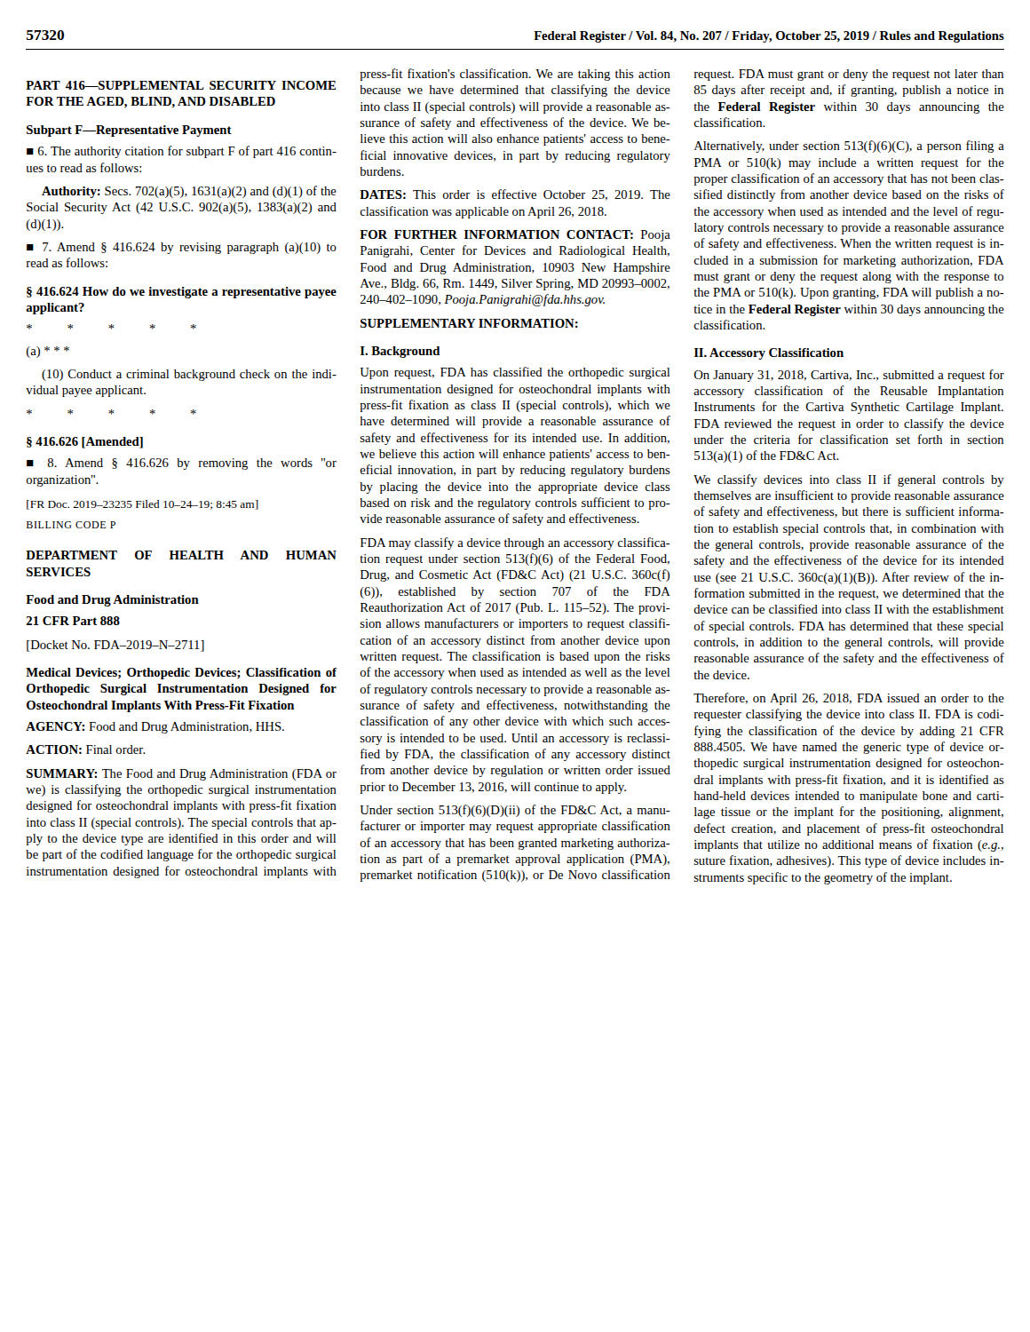57320 Federal Register / Vol. 84, No. 207 / Friday, October 25, 2019 / Rules and Regulations
PART 416—SUPPLEMENTAL SECURITY INCOME FOR THE AGED, BLIND, AND DISABLED
Subpart F—Representative Payment
■ 6. The authority citation for subpart F of part 416 continues to read as follows:
Authority: Secs. 702(a)(5), 1631(a)(2) and (d)(1) of the Social Security Act (42 U.S.C. 902(a)(5), 1383(a)(2) and (d)(1)).
■ 7. Amend § 416.624 by revising paragraph (a)(10) to read as follows:
§ 416.624 How do we investigate a representative payee applicant?
* * * * *
(a) * * *
(10) Conduct a criminal background check on the individual payee applicant.
* * * * *
§ 416.626 [Amended]
■ 8. Amend § 416.626 by removing the words ''or organization''.
[FR Doc. 2019–23235 Filed 10–24–19; 8:45 am]
BILLING CODE P
DEPARTMENT OF HEALTH AND HUMAN SERVICES
Food and Drug Administration
21 CFR Part 888
[Docket No. FDA–2019–N–2711]
Medical Devices; Orthopedic Devices; Classification of Orthopedic Surgical Instrumentation Designed for Osteochondral Implants With Press-Fit Fixation
AGENCY: Food and Drug Administration, HHS.
ACTION: Final order.
SUMMARY: The Food and Drug Administration (FDA or we) is classifying the orthopedic surgical instrumentation designed for osteochondral implants with press-fit fixation into class II (special controls). The special controls that apply to the device type are identified in this order and will be part of the codified language for the orthopedic surgical instrumentation designed for osteochondral implants with press-fit fixation's classification. We are taking this action because we have determined that classifying the device into class II (special controls) will provide a reasonable assurance of safety and effectiveness of the device. We believe this action will also enhance patients' access to beneficial innovative devices, in part by reducing regulatory burdens.
DATES: This order is effective October 25, 2019. The classification was applicable on April 26, 2018.
FOR FURTHER INFORMATION CONTACT: Pooja Panigrahi, Center for Devices and Radiological Health, Food and Drug Administration, 10903 New Hampshire Ave., Bldg. 66, Rm. 1449, Silver Spring, MD 20993–0002, 240–402–1090, Pooja.Panigrahi@fda.hhs.gov.
SUPPLEMENTARY INFORMATION:
I. Background
Upon request, FDA has classified the orthopedic surgical instrumentation designed for osteochondral implants with press-fit fixation as class II (special controls), which we have determined will provide a reasonable assurance of safety and effectiveness for its intended use. In addition, we believe this action will enhance patients' access to beneficial innovation, in part by reducing regulatory burdens by placing the device into the appropriate device class based on risk and the regulatory controls sufficient to provide reasonable assurance of safety and effectiveness.
FDA may classify a device through an accessory classification request under section 513(f)(6) of the Federal Food, Drug, and Cosmetic Act (FD&C Act) (21 U.S.C. 360c(f)(6)), established by section 707 of the FDA Reauthorization Act of 2017 (Pub. L. 115–52). The provision allows manufacturers or importers to request classification of an accessory distinct from another device upon written request. The classification is based upon the risks of the accessory when used as intended as well as the level of regulatory controls necessary to provide a reasonable assurance of safety and effectiveness, notwithstanding the classification of any other device with which such accessory is intended to be used. Until an accessory is reclassified by FDA, the classification of any accessory distinct from another device by regulation or written order issued prior to December 13, 2016, will continue to apply.
Under section 513(f)(6)(D)(ii) of the FD&C Act, a manufacturer or importer may request appropriate classification of an accessory that has been granted marketing authorization as part of a premarket approval application (PMA), premarket notification (510(k)), or De Novo classification request. FDA must grant or deny the request not later than 85 days after receipt and, if granting, publish a notice in the Federal Register within 30 days announcing the classification.
Alternatively, under section 513(f)(6)(C), a person filing a PMA or 510(k) may include a written request for the proper classification of an accessory that has not been classified distinctly from another device based on the risks of the accessory when used as intended and the level of regulatory controls necessary to provide a reasonable assurance of safety and effectiveness. When the written request is included in a submission for marketing authorization, FDA must grant or deny the request along with the response to the PMA or 510(k). Upon granting, FDA will publish a notice in the Federal Register within 30 days announcing the classification.
II. Accessory Classification
On January 31, 2018, Cartiva, Inc., submitted a request for accessory classification of the Reusable Implantation Instruments for the Cartiva Synthetic Cartilage Implant. FDA reviewed the request in order to classify the device under the criteria for classification set forth in section 513(a)(1) of the FD&C Act.
We classify devices into class II if general controls by themselves are insufficient to provide reasonable assurance of safety and effectiveness, but there is sufficient information to establish special controls that, in combination with the general controls, provide reasonable assurance of the safety and the effectiveness of the device for its intended use (see 21 U.S.C. 360c(a)(1)(B)). After review of the information submitted in the request, we determined that the device can be classified into class II with the establishment of special controls. FDA has determined that these special controls, in addition to the general controls, will provide reasonable assurance of the safety and the effectiveness of the device.
Therefore, on April 26, 2018, FDA issued an order to the requester classifying the device into class II. FDA is codifying the classification of the device by adding 21 CFR 888.4505. We have named the generic type of device orthopedic surgical instrumentation designed for osteochondral implants with press-fit fixation, and it is identified as hand-held devices intended to manipulate bone and cartilage tissue or the implant for the positioning, alignment, defect creation, and placement of press-fit osteochondral implants that utilize no additional means of fixation (e.g., suture fixation, adhesives). This type of device includes instruments specific to the geometry of the implant.